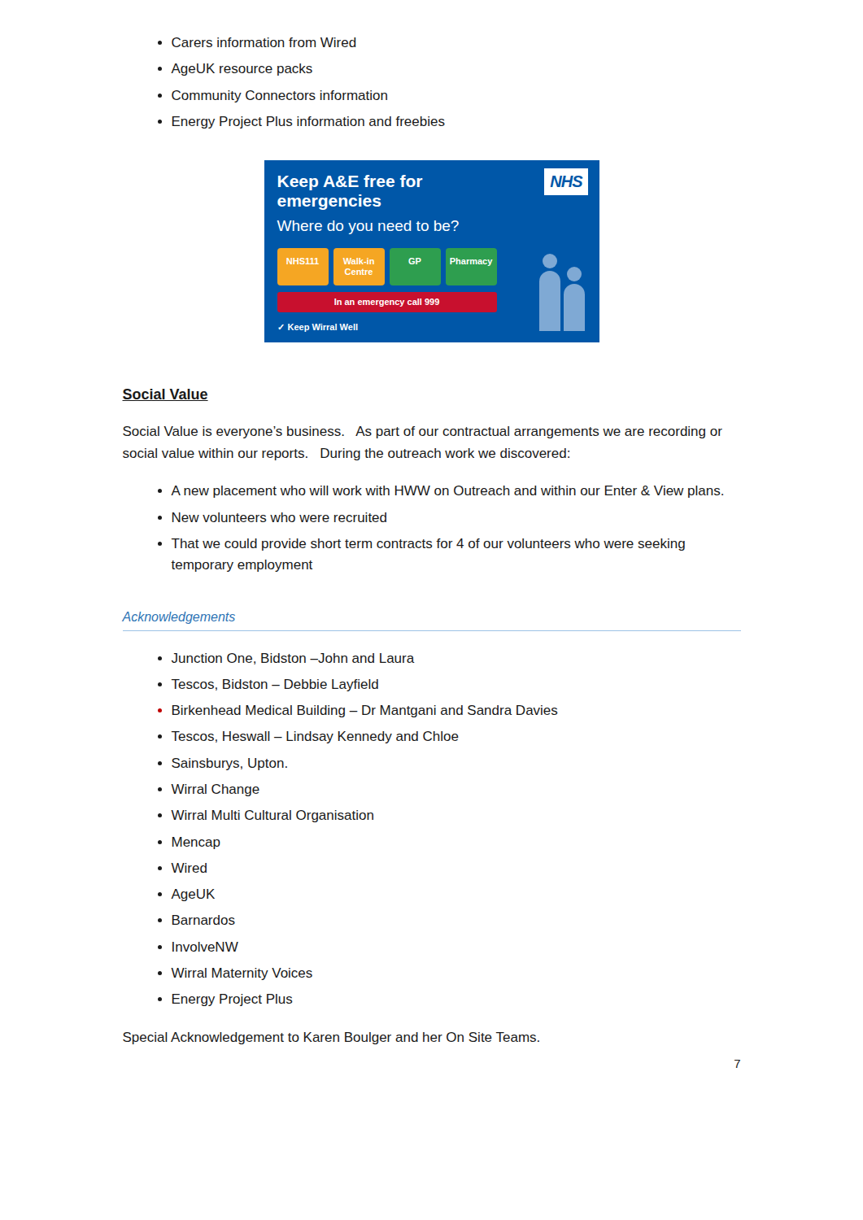Carers information from Wired
AgeUK resource packs
Community Connectors information
Energy Project Plus information and freebies
NHS
Keep A&E free for emergencies
Where do you need to be?
NHS111
Walk-in
Centre
GP
Pharmacy
In an emergency call 999
✓Keep Wirral Well
Social Value
Social Value is everyone’s business. As part of our contractual arrangements we are recording or social value within our reports. During the outreach work we discovered:
A new placement who will work with HWW on Outreach and within our Enter & View plans.
New volunteers who were recruited
That we could provide short term contracts for 4 of our volunteers who were seeking temporary employment
Acknowledgements
Junction One, Bidston –John and Laura
Tescos, Bidston – Debbie Layfield
Birkenhead Medical Building – Dr Mantgani and Sandra Davies
Tescos, Heswall – Lindsay Kennedy and Chloe
Sainsburys, Upton.
Wirral Change
Wirral Multi Cultural Organisation
Mencap
Wired
AgeUK
Barnardos
InvolveNW
Wirral Maternity Voices
Energy Project Plus
Special Acknowledgement to Karen Boulger and her On Site Teams.
7